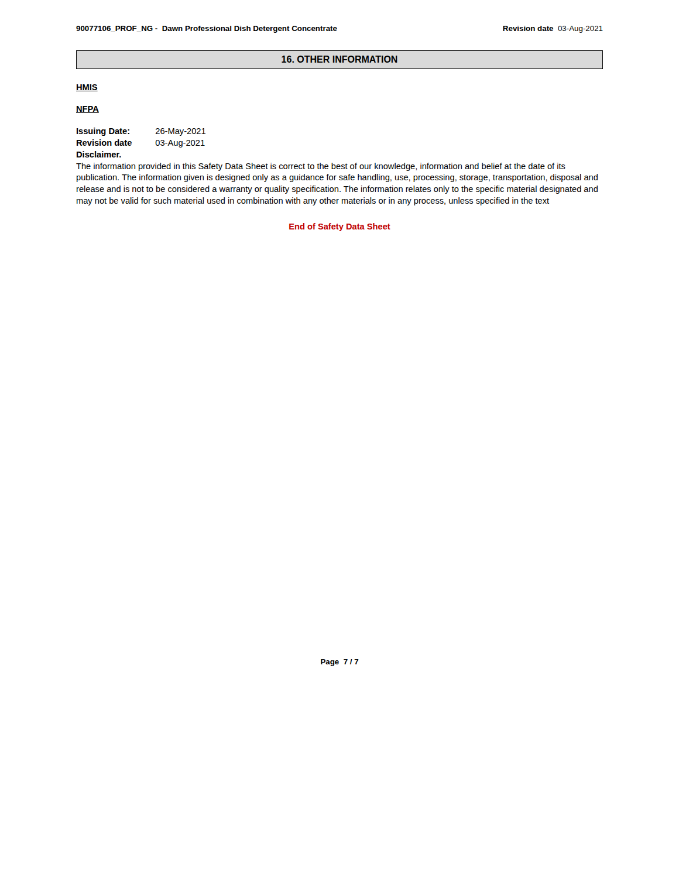90077106_PROF_NG - Dawn Professional Dish Detergent Concentrate
Revision date 03-Aug-2021
16. OTHER INFORMATION
HMIS
NFPA
| Issuing Date: | 26-May-2021 |
| Revision date | 03-Aug-2021 |
Disclaimer.
The information provided in this Safety Data Sheet is correct to the best of our knowledge, information and belief at the date of its publication. The information given is designed only as a guidance for safe handling, use, processing, storage, transportation, disposal and release and is not to be considered a warranty or quality specification. The information relates only to the specific material designated and may not be valid for such material used in combination with any other materials or in any process, unless specified in the text
End of Safety Data Sheet
Page 7 / 7